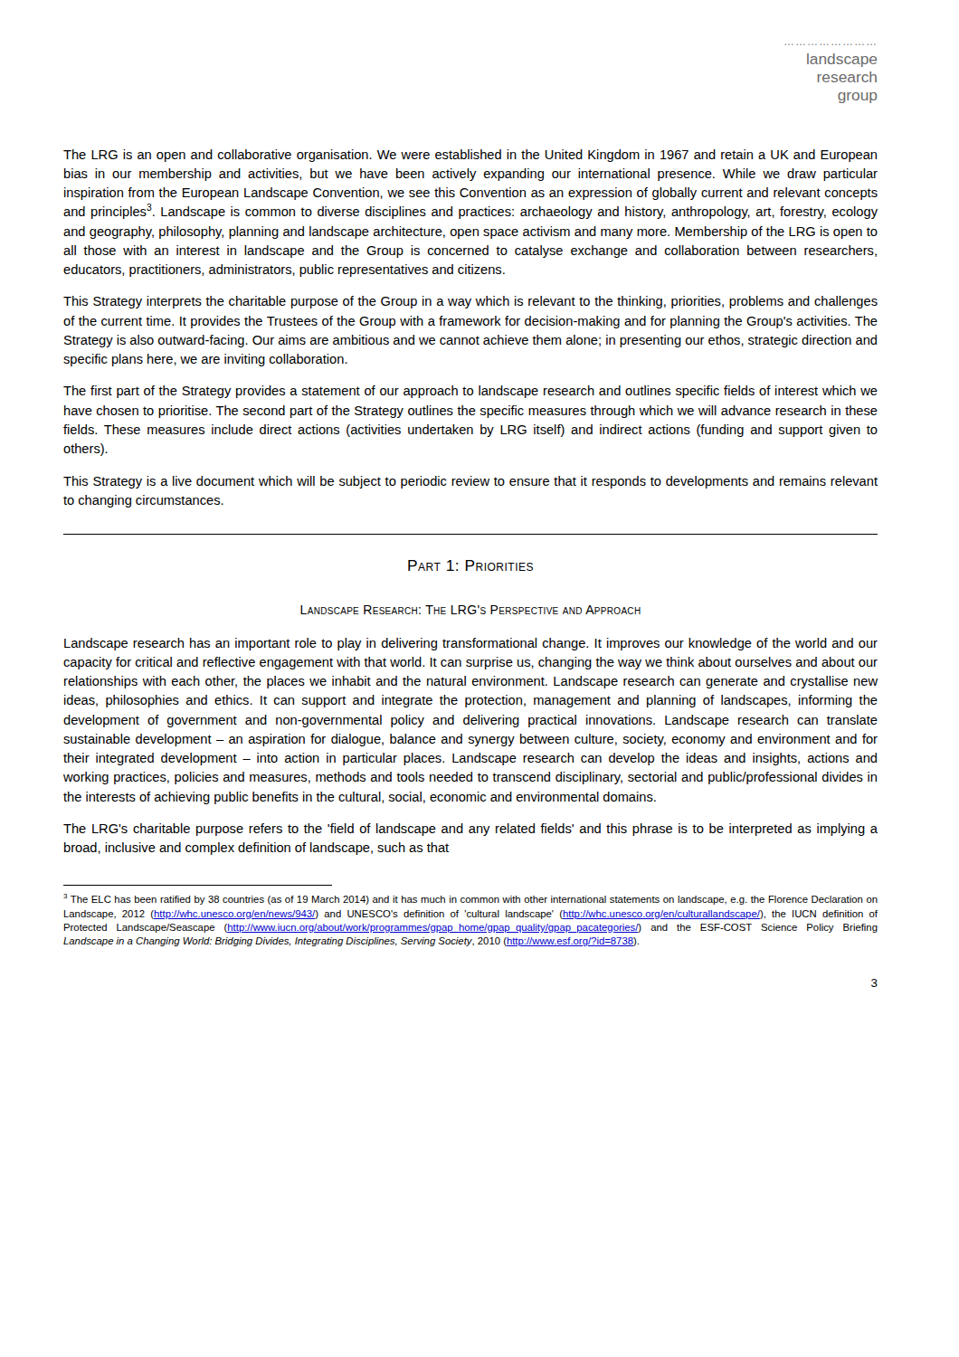…………………… landscape
research
group
The LRG is an open and collaborative organisation. We were established in the United Kingdom in 1967 and retain a UK and European bias in our membership and activities, but we have been actively expanding our international presence. While we draw particular inspiration from the European Landscape Convention, we see this Convention as an expression of globally current and relevant concepts and principles3. Landscape is common to diverse disciplines and practices: archaeology and history, anthropology, art, forestry, ecology and geography, philosophy, planning and landscape architecture, open space activism and many more. Membership of the LRG is open to all those with an interest in landscape and the Group is concerned to catalyse exchange and collaboration between researchers, educators, practitioners, administrators, public representatives and citizens.
This Strategy interprets the charitable purpose of the Group in a way which is relevant to the thinking, priorities, problems and challenges of the current time. It provides the Trustees of the Group with a framework for decision-making and for planning the Group's activities. The Strategy is also outward-facing. Our aims are ambitious and we cannot achieve them alone; in presenting our ethos, strategic direction and specific plans here, we are inviting collaboration.
The first part of the Strategy provides a statement of our approach to landscape research and outlines specific fields of interest which we have chosen to prioritise. The second part of the Strategy outlines the specific measures through which we will advance research in these fields. These measures include direct actions (activities undertaken by LRG itself) and indirect actions (funding and support given to others).
This Strategy is a live document which will be subject to periodic review to ensure that it responds to developments and remains relevant to changing circumstances.
Part 1: Priorities
Landscape Research: The LRG's Perspective and Approach
Landscape research has an important role to play in delivering transformational change. It improves our knowledge of the world and our capacity for critical and reflective engagement with that world. It can surprise us, changing the way we think about ourselves and about our relationships with each other, the places we inhabit and the natural environment. Landscape research can generate and crystallise new ideas, philosophies and ethics. It can support and integrate the protection, management and planning of landscapes, informing the development of government and non-governmental policy and delivering practical innovations. Landscape research can translate sustainable development – an aspiration for dialogue, balance and synergy between culture, society, economy and environment and for their integrated development – into action in particular places. Landscape research can develop the ideas and insights, actions and working practices, policies and measures, methods and tools needed to transcend disciplinary, sectorial and public/professional divides in the interests of achieving public benefits in the cultural, social, economic and environmental domains.
The LRG's charitable purpose refers to the 'field of landscape and any related fields' and this phrase is to be interpreted as implying a broad, inclusive and complex definition of landscape, such as that
3 The ELC has been ratified by 38 countries (as of 19 March 2014) and it has much in common with other international statements on landscape, e.g. the Florence Declaration on Landscape, 2012 (http://whc.unesco.org/en/news/943/) and UNESCO's definition of 'cultural landscape' (http://whc.unesco.org/en/culturallandscape/), the IUCN definition of Protected Landscape/Seascape (http://www.iucn.org/about/work/programmes/gpap_home/gpap_quality/gpap_pacategories/) and the ESF-COST Science Policy Briefing Landscape in a Changing World: Bridging Divides, Integrating Disciplines, Serving Society, 2010 (http://www.esf.org/?id=8738).
3